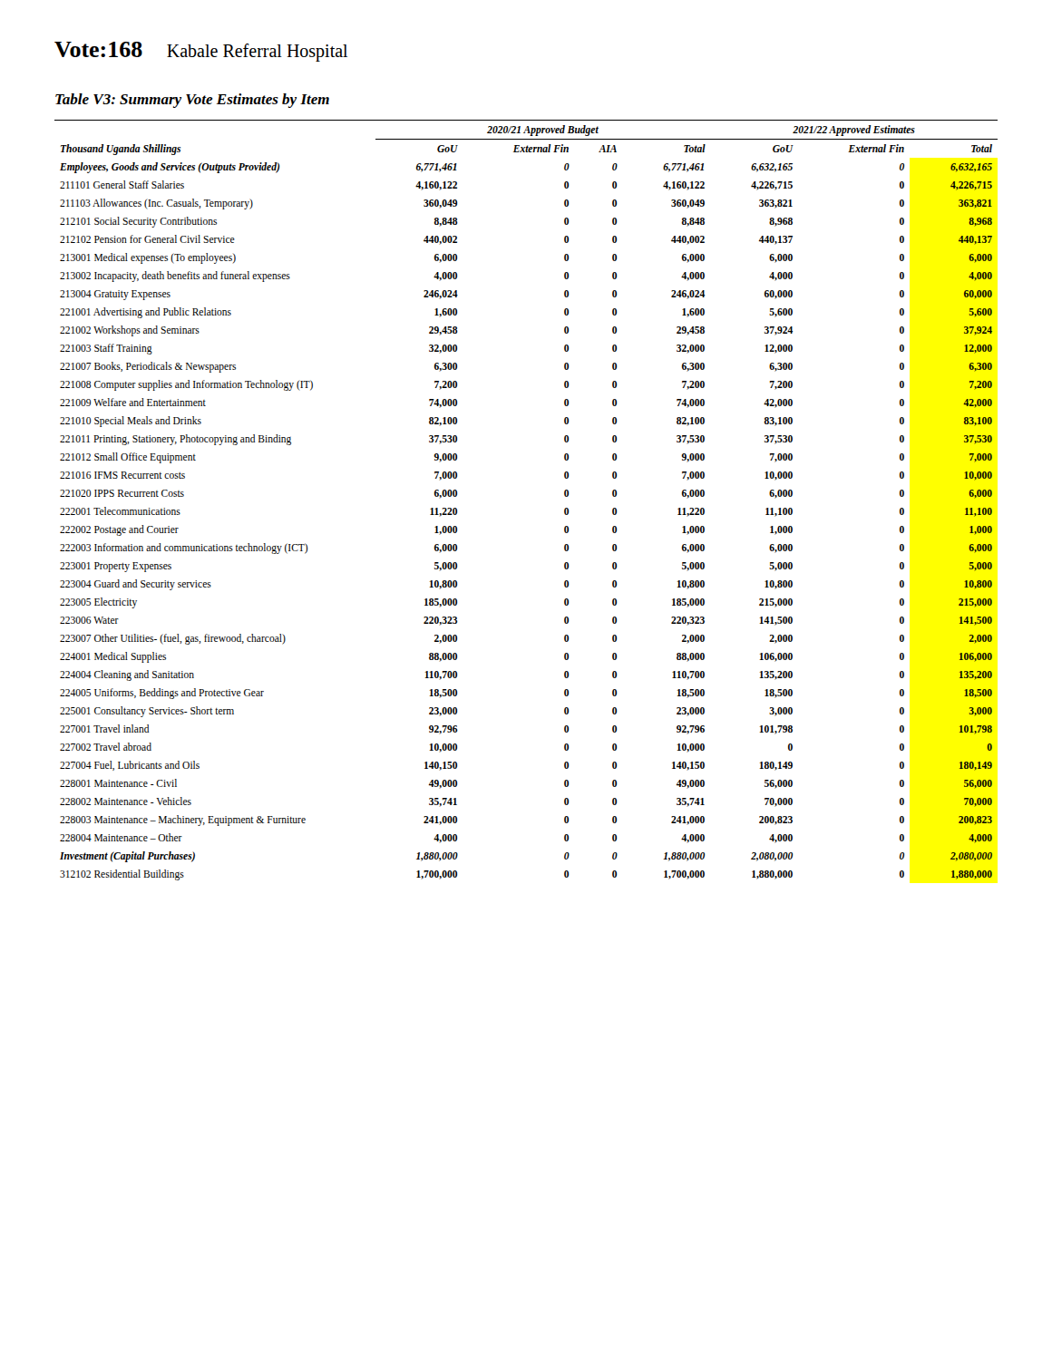Vote:168 Kabale Referral Hospital
Table V3: Summary Vote Estimates by Item
| Thousand Uganda Shillings | 2020/21 Approved Budget | 2021/22 Approved Estimates |
| --- | --- | --- |
| GoU | External Fin | AIA | Total | GoU | External Fin | Total |
| Employees, Goods and Services (Outputs Provided) | 6,771,461 | 0 | 0 | 6,771,461 | 6,632,165 | 0 | 6,632,165 |
| 211101 General Staff Salaries | 4,160,122 | 0 | 0 | 4,160,122 | 4,226,715 | 0 | 4,226,715 |
| 211103 Allowances (Inc. Casuals, Temporary) | 360,049 | 0 | 0 | 360,049 | 363,821 | 0 | 363,821 |
| 212101 Social Security Contributions | 8,848 | 0 | 0 | 8,848 | 8,968 | 0 | 8,968 |
| 212102 Pension for General Civil Service | 440,002 | 0 | 0 | 440,002 | 440,137 | 0 | 440,137 |
| 213001 Medical expenses (To employees) | 6,000 | 0 | 0 | 6,000 | 6,000 | 0 | 6,000 |
| 213002 Incapacity, death benefits and funeral expenses | 4,000 | 0 | 0 | 4,000 | 4,000 | 0 | 4,000 |
| 213004 Gratuity Expenses | 246,024 | 0 | 0 | 246,024 | 60,000 | 0 | 60,000 |
| 221001 Advertising and Public Relations | 1,600 | 0 | 0 | 1,600 | 5,600 | 0 | 5,600 |
| 221002 Workshops and Seminars | 29,458 | 0 | 0 | 29,458 | 37,924 | 0 | 37,924 |
| 221003 Staff Training | 32,000 | 0 | 0 | 32,000 | 12,000 | 0 | 12,000 |
| 221007 Books, Periodicals & Newspapers | 6,300 | 0 | 0 | 6,300 | 6,300 | 0 | 6,300 |
| 221008 Computer supplies and Information Technology (IT) | 7,200 | 0 | 0 | 7,200 | 7,200 | 0 | 7,200 |
| 221009 Welfare and Entertainment | 74,000 | 0 | 0 | 74,000 | 42,000 | 0 | 42,000 |
| 221010 Special Meals and Drinks | 82,100 | 0 | 0 | 82,100 | 83,100 | 0 | 83,100 |
| 221011 Printing, Stationery, Photocopying and Binding | 37,530 | 0 | 0 | 37,530 | 37,530 | 0 | 37,530 |
| 221012 Small Office Equipment | 9,000 | 0 | 0 | 9,000 | 7,000 | 0 | 7,000 |
| 221016 IFMS Recurrent costs | 7,000 | 0 | 0 | 7,000 | 10,000 | 0 | 10,000 |
| 221020 IPPS Recurrent Costs | 6,000 | 0 | 0 | 6,000 | 6,000 | 0 | 6,000 |
| 222001 Telecommunications | 11,220 | 0 | 0 | 11,220 | 11,100 | 0 | 11,100 |
| 222002 Postage and Courier | 1,000 | 0 | 0 | 1,000 | 1,000 | 0 | 1,000 |
| 222003 Information and communications technology (ICT) | 6,000 | 0 | 0 | 6,000 | 6,000 | 0 | 6,000 |
| 223001 Property Expenses | 5,000 | 0 | 0 | 5,000 | 5,000 | 0 | 5,000 |
| 223004 Guard and Security services | 10,800 | 0 | 0 | 10,800 | 10,800 | 0 | 10,800 |
| 223005 Electricity | 185,000 | 0 | 0 | 185,000 | 215,000 | 0 | 215,000 |
| 223006 Water | 220,323 | 0 | 0 | 220,323 | 141,500 | 0 | 141,500 |
| 223007 Other Utilities- (fuel, gas, firewood, charcoal) | 2,000 | 0 | 0 | 2,000 | 2,000 | 0 | 2,000 |
| 224001 Medical Supplies | 88,000 | 0 | 0 | 88,000 | 106,000 | 0 | 106,000 |
| 224004 Cleaning and Sanitation | 110,700 | 0 | 0 | 110,700 | 135,200 | 0 | 135,200 |
| 224005 Uniforms, Beddings and Protective Gear | 18,500 | 0 | 0 | 18,500 | 18,500 | 0 | 18,500 |
| 225001 Consultancy Services- Short term | 23,000 | 0 | 0 | 23,000 | 3,000 | 0 | 3,000 |
| 227001 Travel inland | 92,796 | 0 | 0 | 92,796 | 101,798 | 0 | 101,798 |
| 227002 Travel abroad | 10,000 | 0 | 0 | 10,000 | 0 | 0 | 0 |
| 227004 Fuel, Lubricants and Oils | 140,150 | 0 | 0 | 140,150 | 180,149 | 0 | 180,149 |
| 228001 Maintenance - Civil | 49,000 | 0 | 0 | 49,000 | 56,000 | 0 | 56,000 |
| 228002 Maintenance - Vehicles | 35,741 | 0 | 0 | 35,741 | 70,000 | 0 | 70,000 |
| 228003 Maintenance – Machinery, Equipment & Furniture | 241,000 | 0 | 0 | 241,000 | 200,823 | 0 | 200,823 |
| 228004 Maintenance – Other | 4,000 | 0 | 0 | 4,000 | 4,000 | 0 | 4,000 |
| Investment (Capital Purchases) | 1,880,000 | 0 | 0 | 1,880,000 | 2,080,000 | 0 | 2,080,000 |
| 312102 Residential Buildings | 1,700,000 | 0 | 0 | 1,700,000 | 1,880,000 | 0 | 1,880,000 |